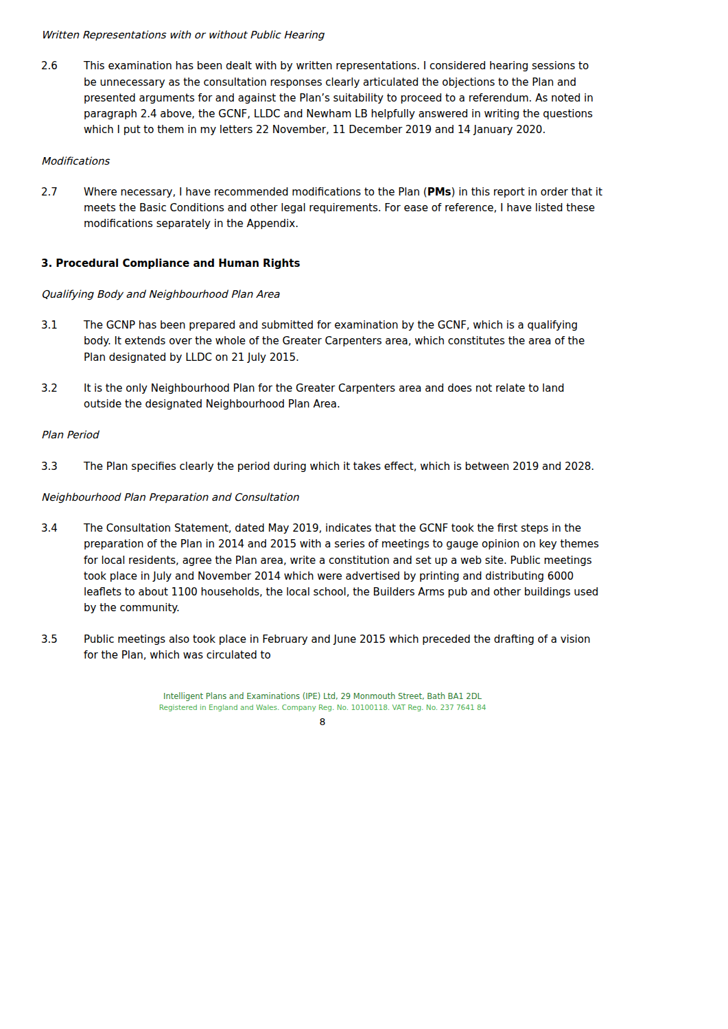Written Representations with or without Public Hearing
2.6
This examination has been dealt with by written representations. I considered hearing sessions to be unnecessary as the consultation responses clearly articulated the objections to the Plan and presented arguments for and against the Plan’s suitability to proceed to a referendum. As noted in paragraph 2.4 above, the GCNF, LLDC and Newham LB helpfully answered in writing the questions which I put to them in my letters 22 November, 11 December 2019 and 14 January 2020.
Modifications
2.7
Where necessary, I have recommended modifications to the Plan (PMs) in this report in order that it meets the Basic Conditions and other legal requirements. For ease of reference, I have listed these modifications separately in the Appendix.
3. Procedural Compliance and Human Rights
Qualifying Body and Neighbourhood Plan Area
3.1
The GCNP has been prepared and submitted for examination by the GCNF, which is a qualifying body. It extends over the whole of the Greater Carpenters area, which constitutes the area of the Plan designated by LLDC on 21 July 2015.
3.2
It is the only Neighbourhood Plan for the Greater Carpenters area and does not relate to land outside the designated Neighbourhood Plan Area.
Plan Period
3.3
The Plan specifies clearly the period during which it takes effect, which is between 2019 and 2028.
Neighbourhood Plan Preparation and Consultation
3.4
The Consultation Statement, dated May 2019, indicates that the GCNF took the first steps in the preparation of the Plan in 2014 and 2015 with a series of meetings to gauge opinion on key themes for local residents, agree the Plan area, write a constitution and set up a web site. Public meetings took place in July and November 2014 which were advertised by printing and distributing 6000 leaflets to about 1100 households, the local school, the Builders Arms pub and other buildings used by the community.
3.5
Public meetings also took place in February and June 2015 which preceded the drafting of a vision for the Plan, which was circulated to
Intelligent Plans and Examinations (IPE) Ltd, 29 Monmouth Street, Bath BA1 2DL
Registered in England and Wales. Company Reg. No. 10100118. VAT Reg. No. 237 7641 84
8